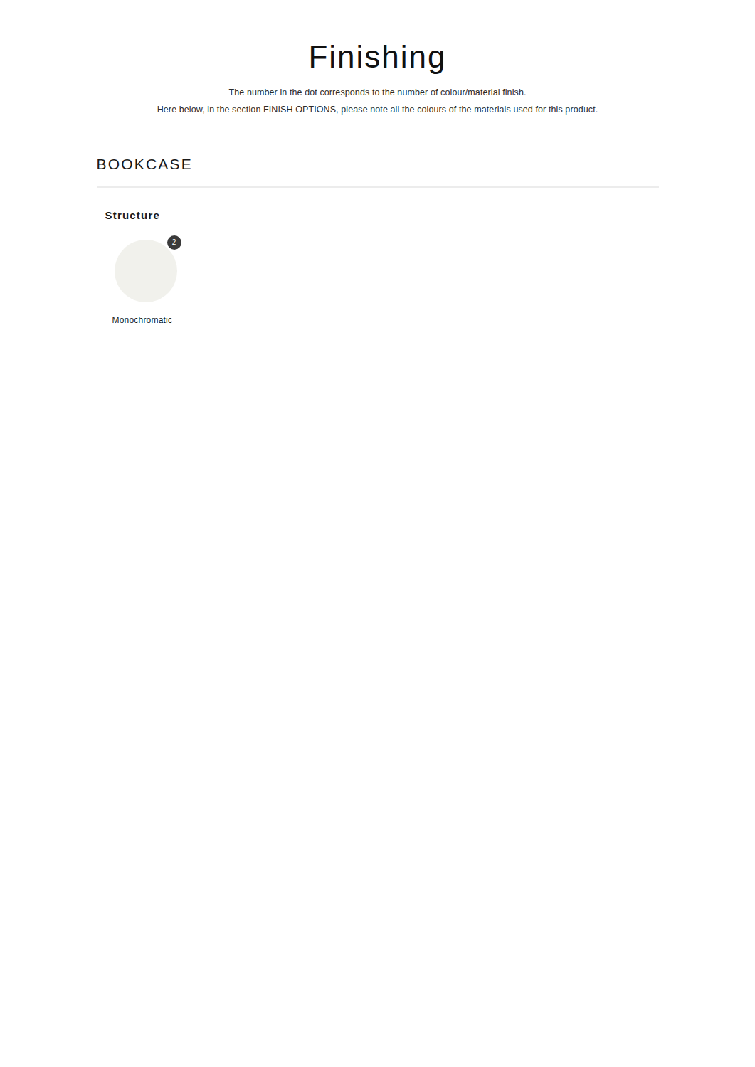Finishing
The number in the dot corresponds to the number of colour/material finish.
Here below, in the section FINISH OPTIONS, please note all the colours of the materials used for this product.
BOOKCASE
Structure
2
Monochromatic